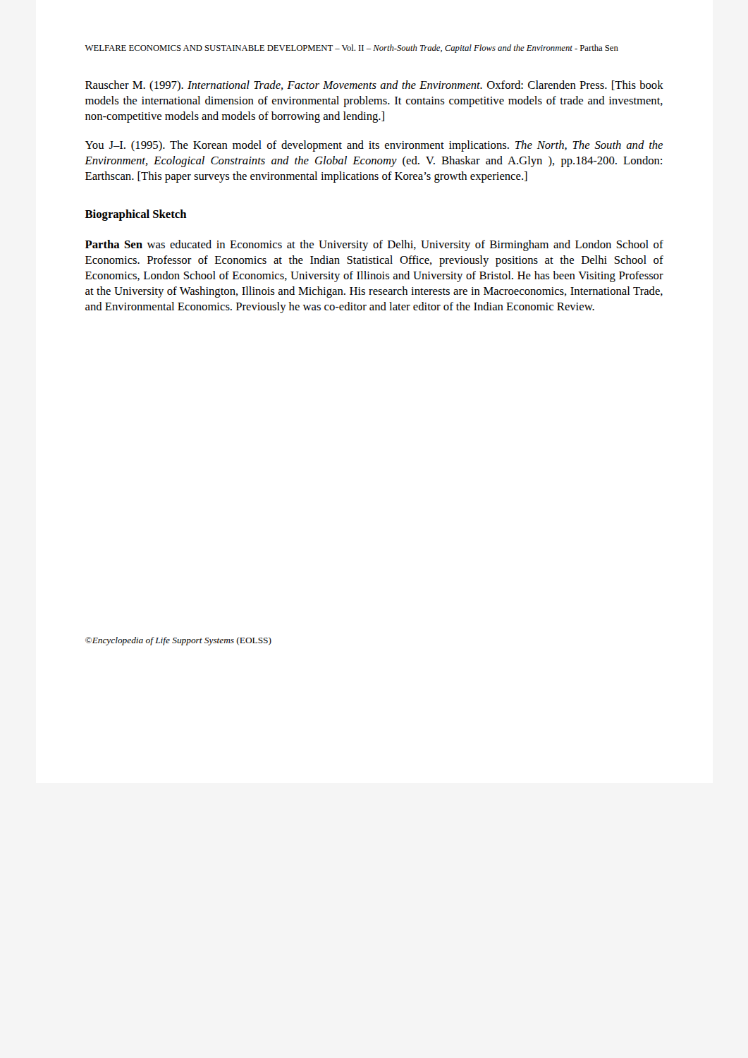Welfare Economics and Sustainable Development – Vol. II – North-South Trade, Capital Flows and the Environment - Partha Sen
Rauscher M. (1997). International Trade, Factor Movements and the Environment. Oxford: Clarenden Press. [This book models the international dimension of environmental problems. It contains competitive models of trade and investment, non-competitive models and models of borrowing and lending.]
You J–I. (1995). The Korean model of development and its environment implications. The North, The South and the Environment, Ecological Constraints and the Global Economy (ed. V. Bhaskar and A.Glyn ), pp.184-200. London: Earthscan. [This paper surveys the environmental implications of Korea’s growth experience.]
Biographical Sketch
Partha Sen was educated in Economics at the University of Delhi, University of Birmingham and London School of Economics. Professor of Economics at the Indian Statistical Office, previously positions at the Delhi School of Economics, London School of Economics, University of Illinois and University of Bristol. He has been Visiting Professor at the University of Washington, Illinois and Michigan. His research interests are in Macroeconomics, International Trade, and Environmental Economics. Previously he was co-editor and later editor of the Indian Economic Review.
©Encyclopedia of Life Support Systems (EOLSS)